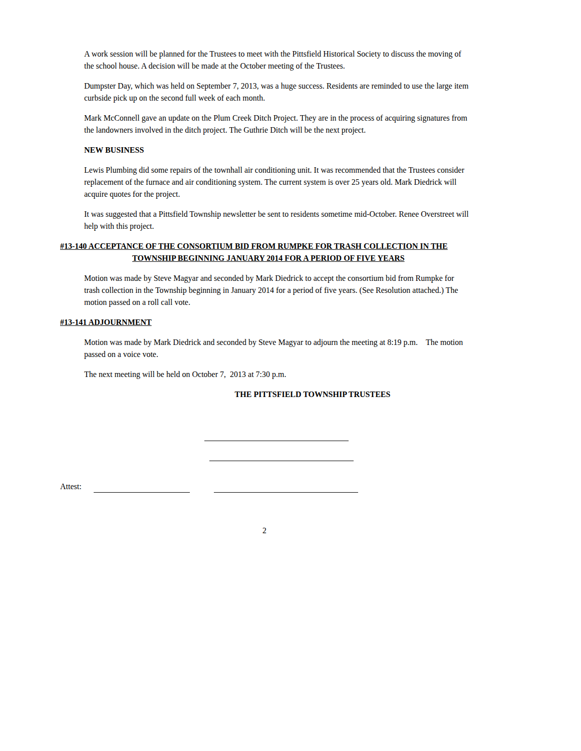A work session will be planned for the Trustees to meet with the Pittsfield Historical Society to discuss the moving of the school house. A decision will be made at the October meeting of the Trustees.
Dumpster Day, which was held on September 7, 2013, was a huge success. Residents are reminded to use the large item curbside pick up on the second full week of each month.
Mark McConnell gave an update on the Plum Creek Ditch Project. They are in the process of acquiring signatures from the landowners involved in the ditch project. The Guthrie Ditch will be the next project.
NEW BUSINESS
Lewis Plumbing did some repairs of the townhall air conditioning unit. It was recommended that the Trustees consider replacement of the furnace and air conditioning system. The current system is over 25 years old. Mark Diedrick will acquire quotes for the project.
It was suggested that a Pittsfield Township newsletter be sent to residents sometime mid-October. Renee Overstreet will help with this project.
#13-140 ACCEPTANCE OF THE CONSORTIUM BID FROM RUMPKE FOR TRASH COLLECTION IN THE TOWNSHIP BEGINNING JANUARY 2014 FOR A PERIOD OF FIVE YEARS
Motion was made by Steve Magyar and seconded by Mark Diedrick to accept the consortium bid from Rumpke for trash collection in the Township beginning in January 2014 for a period of five years. (See Resolution attached.) The motion passed on a roll call vote.
#13-141 ADJOURNMENT
Motion was made by Mark Diedrick and seconded by Steve Magyar to adjourn the meeting at 8:19 p.m. The motion passed on a voice vote.
The next meeting will be held on October 7, 2013 at 7:30 p.m.
THE PITTSFIELD TOWNSHIP TRUSTEES
Attest:
2